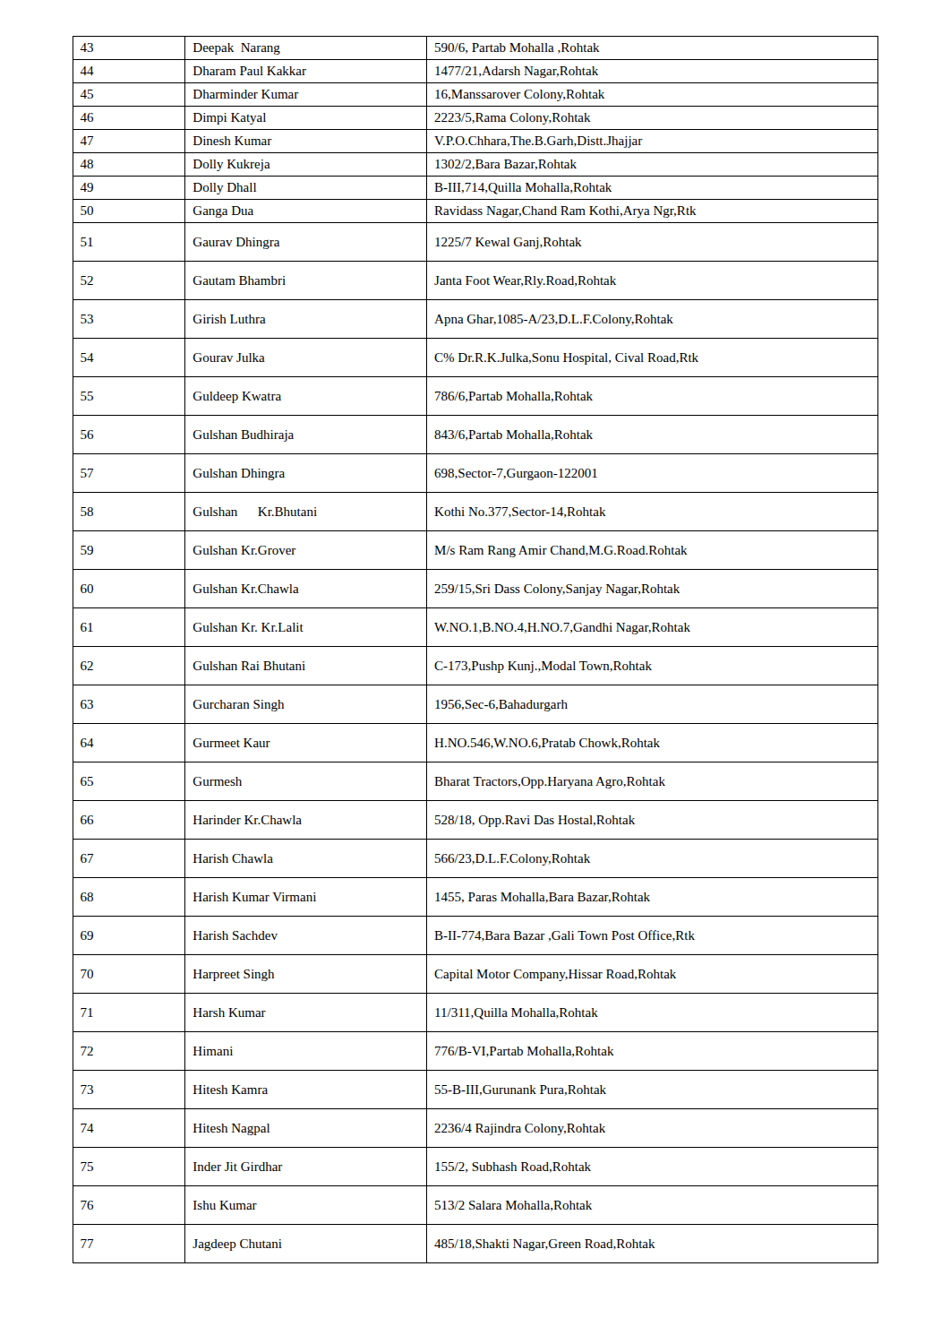| 43 | Deepak Narang | 590/6, Partab Mohalla ,Rohtak |
| 44 | Dharam Paul Kakkar | 1477/21,Adarsh Nagar,Rohtak |
| 45 | Dharminder Kumar | 16,Manssarover Colony,Rohtak |
| 46 | Dimpi Katyal | 2223/5,Rama Colony,Rohtak |
| 47 | Dinesh Kumar | V.P.O.Chhara,The.B.Garh,Distt.Jhajjar |
| 48 | Dolly Kukreja | 1302/2,Bara Bazar,Rohtak |
| 49 | Dolly Dhall | B-III,714,Quilla Mohalla,Rohtak |
| 50 | Ganga Dua | Ravidass Nagar,Chand Ram Kothi,Arya Ngr,Rtk |
| 51 | Gaurav Dhingra | 1225/7 Kewal Ganj,Rohtak |
| 52 | Gautam Bhambri | Janta Foot Wear,Rly.Road,Rohtak |
| 53 | Girish Luthra | Apna Ghar,1085-A/23,D.L.F.Colony,Rohtak |
| 54 | Gourav Julka | C% Dr.R.K.Julka,Sonu Hospital, Cival Road,Rtk |
| 55 | Guldeep Kwatra | 786/6,Partab Mohalla,Rohtak |
| 56 | Gulshan Budhiraja | 843/6,Partab Mohalla,Rohtak |
| 57 | Gulshan Dhingra | 698,Sector-7,Gurgaon-122001 |
| 58 | Gulshan Kr.Bhutani | Kothi No.377,Sector-14,Rohtak |
| 59 | Gulshan Kr.Grover | M/s Ram Rang Amir Chand,M.G.Road.Rohtak |
| 60 | Gulshan Kr.Chawla | 259/15,Sri Dass Colony,Sanjay Nagar,Rohtak |
| 61 | Gulshan Kr. Kr.Lalit | W.NO.1,B.NO.4,H.NO.7,Gandhi Nagar,Rohtak |
| 62 | Gulshan Rai Bhutani | C-173,Pushp Kunj.,Modal Town,Rohtak |
| 63 | Gurcharan Singh | 1956,Sec-6,Bahadurgarh |
| 64 | Gurmeet Kaur | H.NO.546,W.NO.6,Pratab Chowk,Rohtak |
| 65 | Gurmesh | Bharat Tractors,Opp.Haryana Agro,Rohtak |
| 66 | Harinder Kr.Chawla | 528/18, Opp.Ravi Das Hostal,Rohtak |
| 67 | Harish Chawla | 566/23,D.L.F.Colony,Rohtak |
| 68 | Harish Kumar Virmani | 1455, Paras Mohalla,Bara Bazar,Rohtak |
| 69 | Harish Sachdev | B-II-774,Bara Bazar ,Gali Town Post Office,Rtk |
| 70 | Harpreet Singh | Capital Motor Company,Hissar Road,Rohtak |
| 71 | Harsh Kumar | 11/311,Quilla Mohalla,Rohtak |
| 72 | Himani | 776/B-VI,Partab Mohalla,Rohtak |
| 73 | Hitesh Kamra | 55-B-III,Gurunank Pura,Rohtak |
| 74 | Hitesh Nagpal | 2236/4 Rajindra Colony,Rohtak |
| 75 | Inder Jit Girdhar | 155/2, Subhash Road,Rohtak |
| 76 | Ishu Kumar | 513/2 Salara Mohalla,Rohtak |
| 77 | Jagdeep Chutani | 485/18,Shakti Nagar,Green Road,Rohtak |